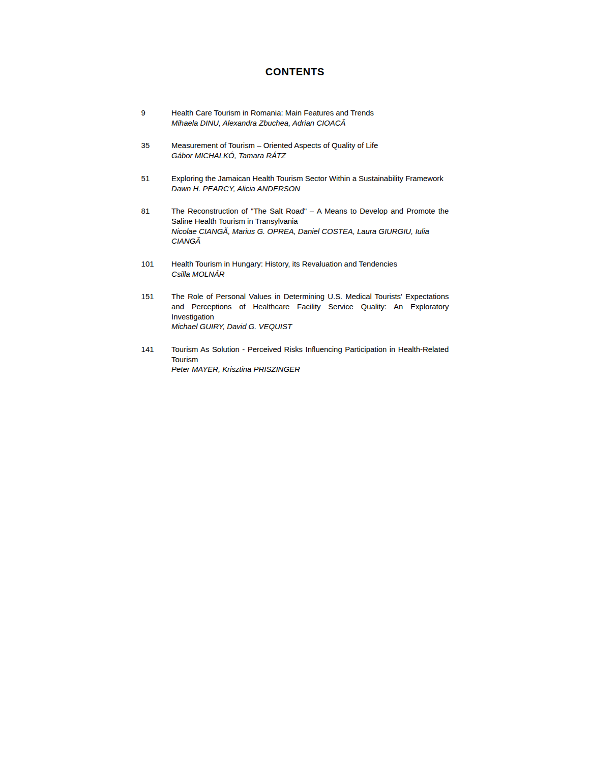CONTENTS
| 9 | Health Care Tourism in Romania: Main Features and Trends Mihaela DINU, Alexandra Zbuchea, Adrian CIOACĂ |
| 35 | Measurement of Tourism – Oriented Aspects of Quality of Life Gábor MICHALKÓ, Tamara RÁTZ |
| 51 | Exploring the Jamaican Health Tourism Sector Within a Sustainability Framework Dawn H. PEARCY, Alicia ANDERSON |
| 81 | The Reconstruction of "The Salt Road" – A Means to Develop and Promote the Saline Health Tourism in Transylvania Nicolae CIANGĂ, Marius G. OPREA, Daniel COSTEA, Laura GIURGIU, Iulia CIANGĂ |
| 101 | Health Tourism in Hungary: History, its Revaluation and Tendencies Csilla MOLNÁR |
| 151 | The Role of Personal Values in Determining U.S. Medical Tourists' Expectations and Perceptions of Healthcare Facility Service Quality: An Exploratory Investigation Michael GUIRY, David G. VEQUIST |
| 141 | Tourism As Solution - Perceived Risks Influencing Participation in Health-Related Tourism Peter MAYER, Krisztina PRISZINGER |